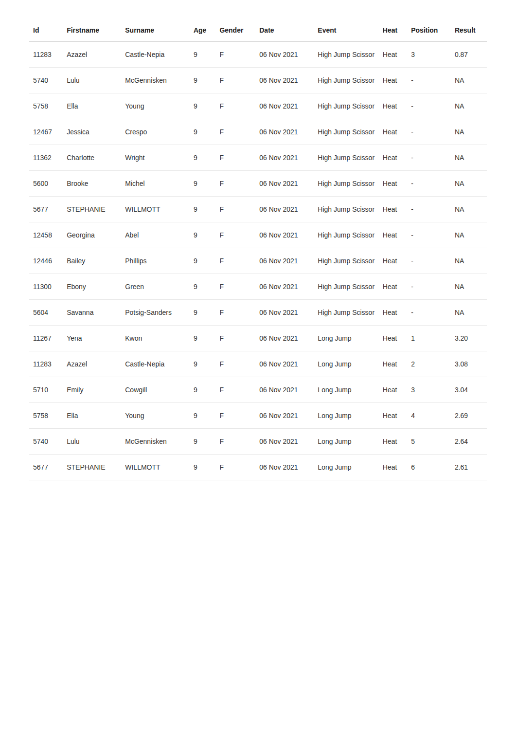| Id | Firstname | Surname | Age | Gender | Date | Event | Heat | Position | Result |
| --- | --- | --- | --- | --- | --- | --- | --- | --- | --- |
| 11283 | Azazel | Castle-Nepia | 9 | F | 06 Nov 2021 | High Jump Scissor | Heat | 3 | 0.87 |
| 5740 | Lulu | McGennisken | 9 | F | 06 Nov 2021 | High Jump Scissor | Heat | - | NA |
| 5758 | Ella | Young | 9 | F | 06 Nov 2021 | High Jump Scissor | Heat | - | NA |
| 12467 | Jessica | Crespo | 9 | F | 06 Nov 2021 | High Jump Scissor | Heat | - | NA |
| 11362 | Charlotte | Wright | 9 | F | 06 Nov 2021 | High Jump Scissor | Heat | - | NA |
| 5600 | Brooke | Michel | 9 | F | 06 Nov 2021 | High Jump Scissor | Heat | - | NA |
| 5677 | STEPHANIE | WILLMOTT | 9 | F | 06 Nov 2021 | High Jump Scissor | Heat | - | NA |
| 12458 | Georgina | Abel | 9 | F | 06 Nov 2021 | High Jump Scissor | Heat | - | NA |
| 12446 | Bailey | Phillips | 9 | F | 06 Nov 2021 | High Jump Scissor | Heat | - | NA |
| 11300 | Ebony | Green | 9 | F | 06 Nov 2021 | High Jump Scissor | Heat | - | NA |
| 5604 | Savanna | Potsig-Sanders | 9 | F | 06 Nov 2021 | High Jump Scissor | Heat | - | NA |
| 11267 | Yena | Kwon | 9 | F | 06 Nov 2021 | Long Jump | Heat | 1 | 3.20 |
| 11283 | Azazel | Castle-Nepia | 9 | F | 06 Nov 2021 | Long Jump | Heat | 2 | 3.08 |
| 5710 | Emily | Cowgill | 9 | F | 06 Nov 2021 | Long Jump | Heat | 3 | 3.04 |
| 5758 | Ella | Young | 9 | F | 06 Nov 2021 | Long Jump | Heat | 4 | 2.69 |
| 5740 | Lulu | McGennisken | 9 | F | 06 Nov 2021 | Long Jump | Heat | 5 | 2.64 |
| 5677 | STEPHANIE | WILLMOTT | 9 | F | 06 Nov 2021 | Long Jump | Heat | 6 | 2.61 |